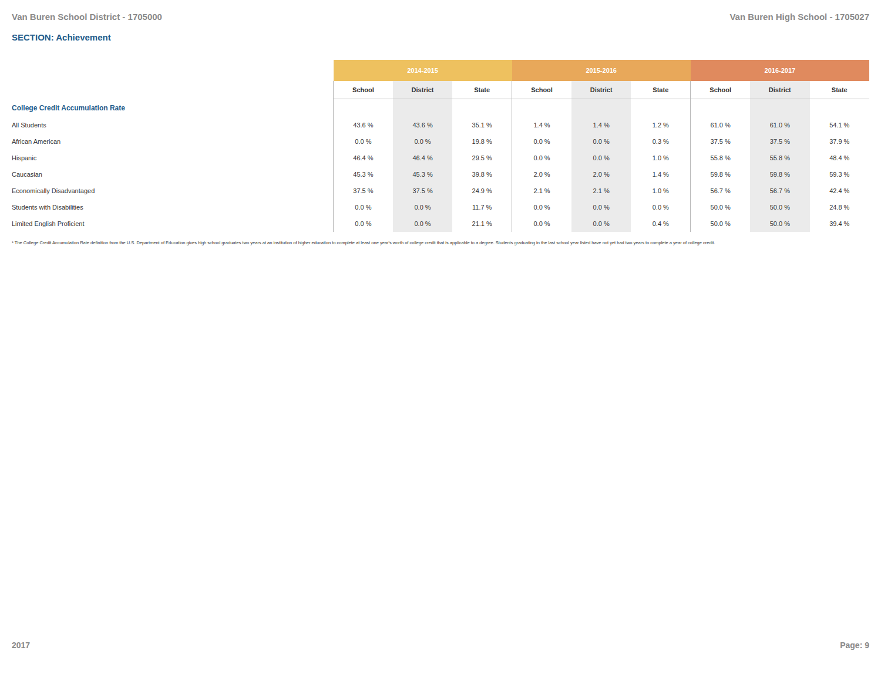Van Buren School District - 1705000
Van Buren High School - 1705027
SECTION: Achievement
| | 2014-2015 | 2015-2016 | 2016-2017 |
| --- | --- | --- | --- |
| | School | District | State | School | District | State | School | District | State |
| College Credit Accumulation Rate | | | | | | | | | |
| All Students | 43.6 % | 43.6 % | 35.1 % | 1.4 % | 1.4 % | 1.2 % | 61.0 % | 61.0 % | 54.1 % |
| African American | 0.0 % | 0.0 % | 19.8 % | 0.0 % | 0.0 % | 0.3 % | 37.5 % | 37.5 % | 37.9 % |
| Hispanic | 46.4 % | 46.4 % | 29.5 % | 0.0 % | 0.0 % | 1.0 % | 55.8 % | 55.8 % | 48.4 % |
| Caucasian | 45.3 % | 45.3 % | 39.8 % | 2.0 % | 2.0 % | 1.4 % | 59.8 % | 59.8 % | 59.3 % |
| Economically Disadvantaged | 37.5 % | 37.5 % | 24.9 % | 2.1 % | 2.1 % | 1.0 % | 56.7 % | 56.7 % | 42.4 % |
| Students with Disabilities | 0.0 % | 0.0 % | 11.7 % | 0.0 % | 0.0 % | 0.0 % | 50.0 % | 50.0 % | 24.8 % |
| Limited English Proficient | 0.0 % | 0.0 % | 21.1 % | 0.0 % | 0.0 % | 0.4 % | 50.0 % | 50.0 % | 39.4 % |
* The College Credit Accumulation Rate definition from the U.S. Department of Education gives high school graduates two years at an institution of higher education to complete at least one year's worth of college credit that is applicable to a degree. Students graduating in the last school year listed have not yet had two years to complete a year of college credit.
2017
Page: 9